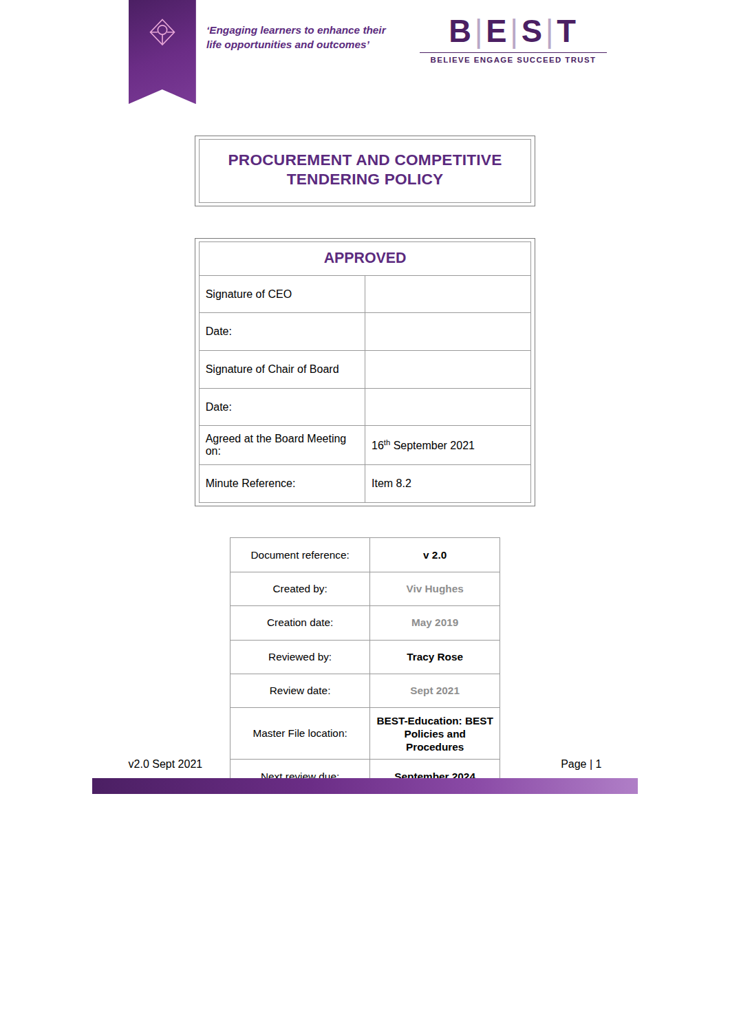‘Engaging learners to enhance their life opportunities and outcomes’
B|E|S|T
BELIEVE ENGAGE SUCCEED TRUST
PROCUREMENT AND COMPETITIVE TENDERING POLICY
| APPROVED |
| --- |
| Signature of CEO | |
| Date: | |
| Signature of Chair of Board | |
| Date: | |
| Agreed at the Board Meeting on: | 16 th September 2021 |
| Minute Reference: | Item 8.2 |
| Document reference: | v 2.0 |
| Created by: | Viv Hughes |
| Creation date: | May 2019 |
| Reviewed by: | Tracy Rose |
| Review date: | Sept 2021 |
| Master File location: | BEST-Education: BEST Policies and Procedures |
| Next review due: | September 2024 |
v2.0 Sept 2021 Page | 1